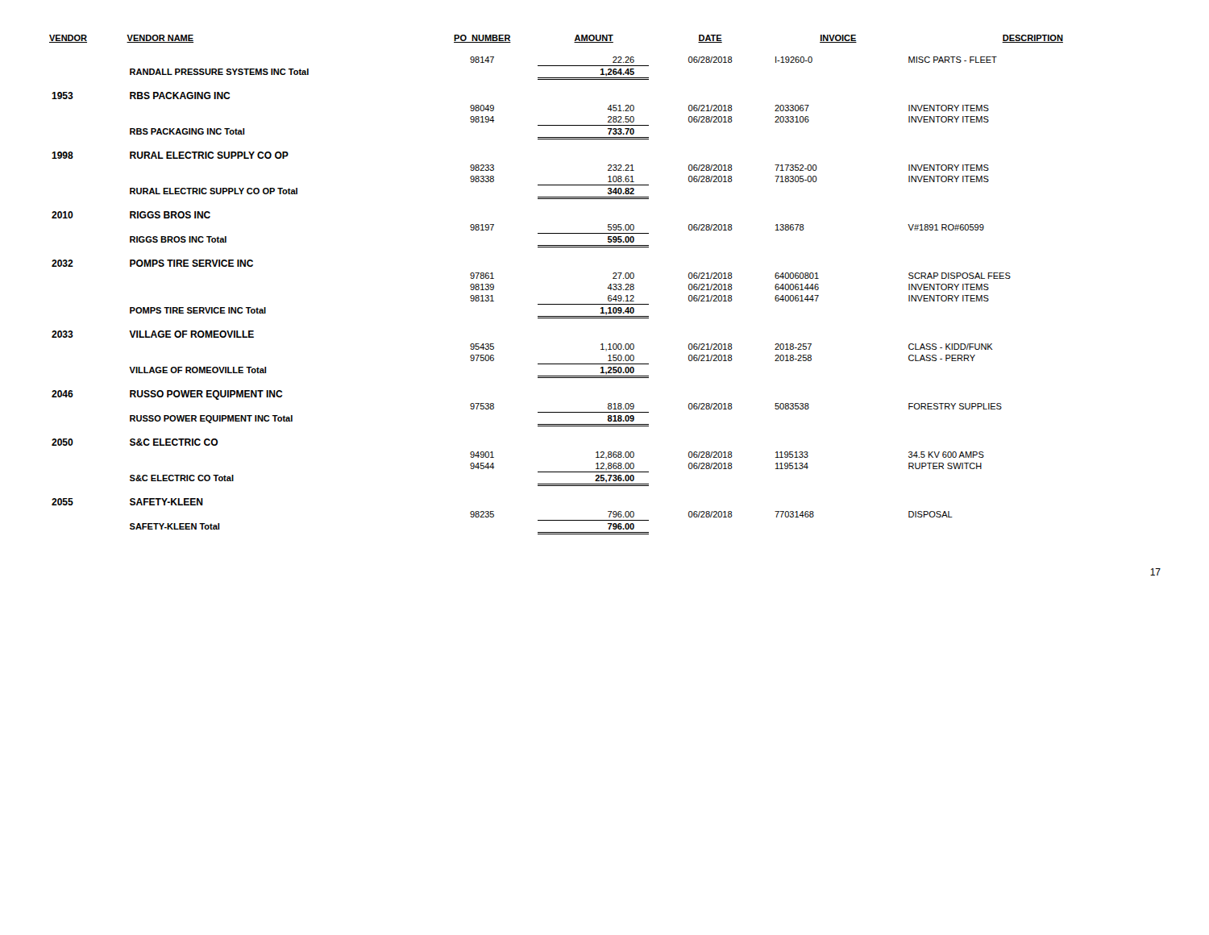| VENDOR | VENDOR NAME | PO NUMBER | AMOUNT | DATE | INVOICE | DESCRIPTION |
| --- | --- | --- | --- | --- | --- | --- |
| | | 98147 | 22.26 | 06/28/2018 | I-19260-0 | MISC PARTS - FLEET |
| | RANDALL PRESSURE SYSTEMS INC Total | | 1,264.45 | | | |
| 1953 | RBS PACKAGING INC | | | | | |
| | | 98049 | 451.20 | 06/21/2018 | 2033067 | INVENTORY ITEMS |
| | | 98194 | 282.50 | 06/28/2018 | 2033106 | INVENTORY ITEMS |
| | RBS PACKAGING INC Total | | 733.70 | | | |
| 1998 | RURAL ELECTRIC SUPPLY CO OP | | | | | |
| | | 98233 | 232.21 | 06/28/2018 | 717352-00 | INVENTORY ITEMS |
| | | 98338 | 108.61 | 06/28/2018 | 718305-00 | INVENTORY ITEMS |
| | RURAL ELECTRIC SUPPLY CO OP Total | | 340.82 | | | |
| 2010 | RIGGS BROS INC | | | | | |
| | | 98197 | 595.00 | 06/28/2018 | 138678 | V#1891 RO#60599 |
| | RIGGS BROS INC Total | | 595.00 | | | |
| 2032 | POMPS TIRE SERVICE INC | | | | | |
| | | 97861 | 27.00 | 06/21/2018 | 640060801 | SCRAP DISPOSAL FEES |
| | | 98139 | 433.28 | 06/21/2018 | 640061446 | INVENTORY ITEMS |
| | | 98131 | 649.12 | 06/21/2018 | 640061447 | INVENTORY ITEMS |
| | POMPS TIRE SERVICE INC Total | | 1,109.40 | | | |
| 2033 | VILLAGE OF ROMEOVILLE | | | | | |
| | | 95435 | 1,100.00 | 06/21/2018 | 2018-257 | CLASS - KIDD/FUNK |
| | | 97506 | 150.00 | 06/21/2018 | 2018-258 | CLASS - PERRY |
| | VILLAGE OF ROMEOVILLE Total | | 1,250.00 | | | |
| 2046 | RUSSO POWER EQUIPMENT INC | | | | | |
| | | 97538 | 818.09 | 06/28/2018 | 5083538 | FORESTRY SUPPLIES |
| | RUSSO POWER EQUIPMENT INC Total | | 818.09 | | | |
| 2050 | S&C ELECTRIC CO | | | | | |
| | | 94901 | 12,868.00 | 06/28/2018 | 1195133 | 34.5 KV 600 AMPS |
| | | 94544 | 12,868.00 | 06/28/2018 | 1195134 | RUPTER SWITCH |
| | S&C ELECTRIC CO Total | | 25,736.00 | | | |
| 2055 | SAFETY-KLEEN | | | | | |
| | | 98235 | 796.00 | 06/28/2018 | 77031468 | DISPOSAL |
| | SAFETY-KLEEN Total | | 796.00 | | | |
17